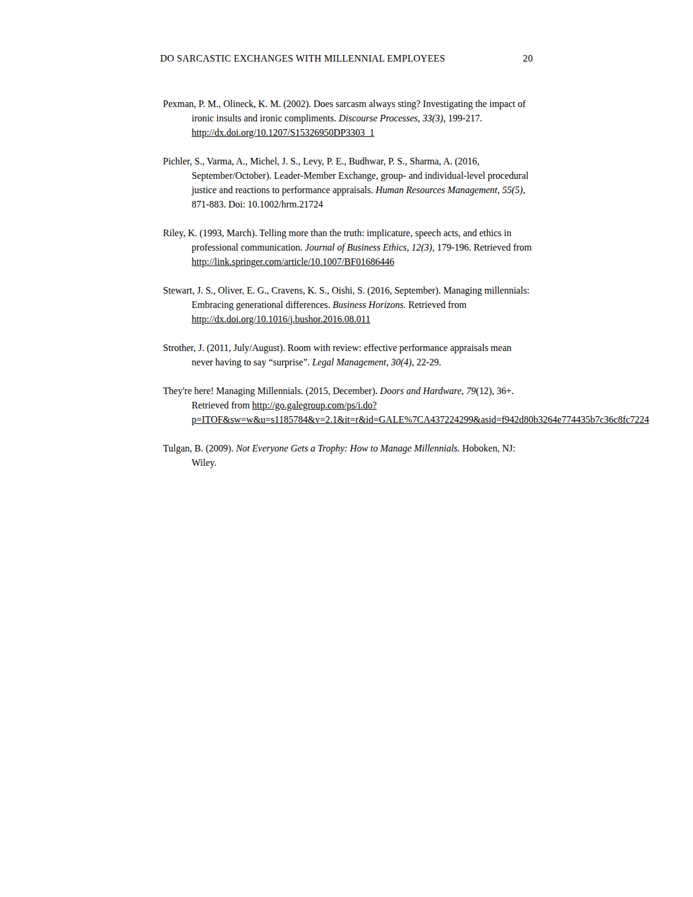Do Sarcastic Exchanges with Millennial Employees 20
Pexman, P. M., Olineck, K. M. (2002). Does sarcasm always sting? Investigating the impact of ironic insults and ironic compliments. Discourse Processes, 33(3), 199-217. http://dx.doi.org/10.1207/S15326950DP3303_1
Pichler, S., Varma, A., Michel, J. S., Levy, P. E., Budhwar, P. S., Sharma, A. (2016, September/October). Leader-Member Exchange, group- and individual-level procedural justice and reactions to performance appraisals. Human Resources Management, 55(5), 871-883. Doi: 10.1002/hrm.21724
Riley, K. (1993, March). Telling more than the truth: implicature, speech acts, and ethics in professional communication. Journal of Business Ethics, 12(3), 179-196. Retrieved from http://link.springer.com/article/10.1007/BF01686446
Stewart, J. S., Oliver, E. G., Cravens, K. S., Oishi, S. (2016, September). Managing millennials: Embracing generational differences. Business Horizons. Retrieved from http://dx.doi.org/10.1016/j.bushor.2016.08.011
Strother, J. (2011, July/August). Room with review: effective performance appraisals mean never having to say “surprise”. Legal Management, 30(4), 22-29.
They're here! Managing Millennials. (2015, December). Doors and Hardware, 79(12), 36+. Retrieved from http://go.galegroup.com/ps/i.do?p=ITOF&sw=w&u=s1185784&v=2.1&it=r&id=GALE%7CA437224299&asid=f942d80b3264e774435b7c36c8fc7224
Tulgan, B. (2009). Not Everyone Gets a Trophy: How to Manage Millennials. Hoboken, NJ: Wiley.